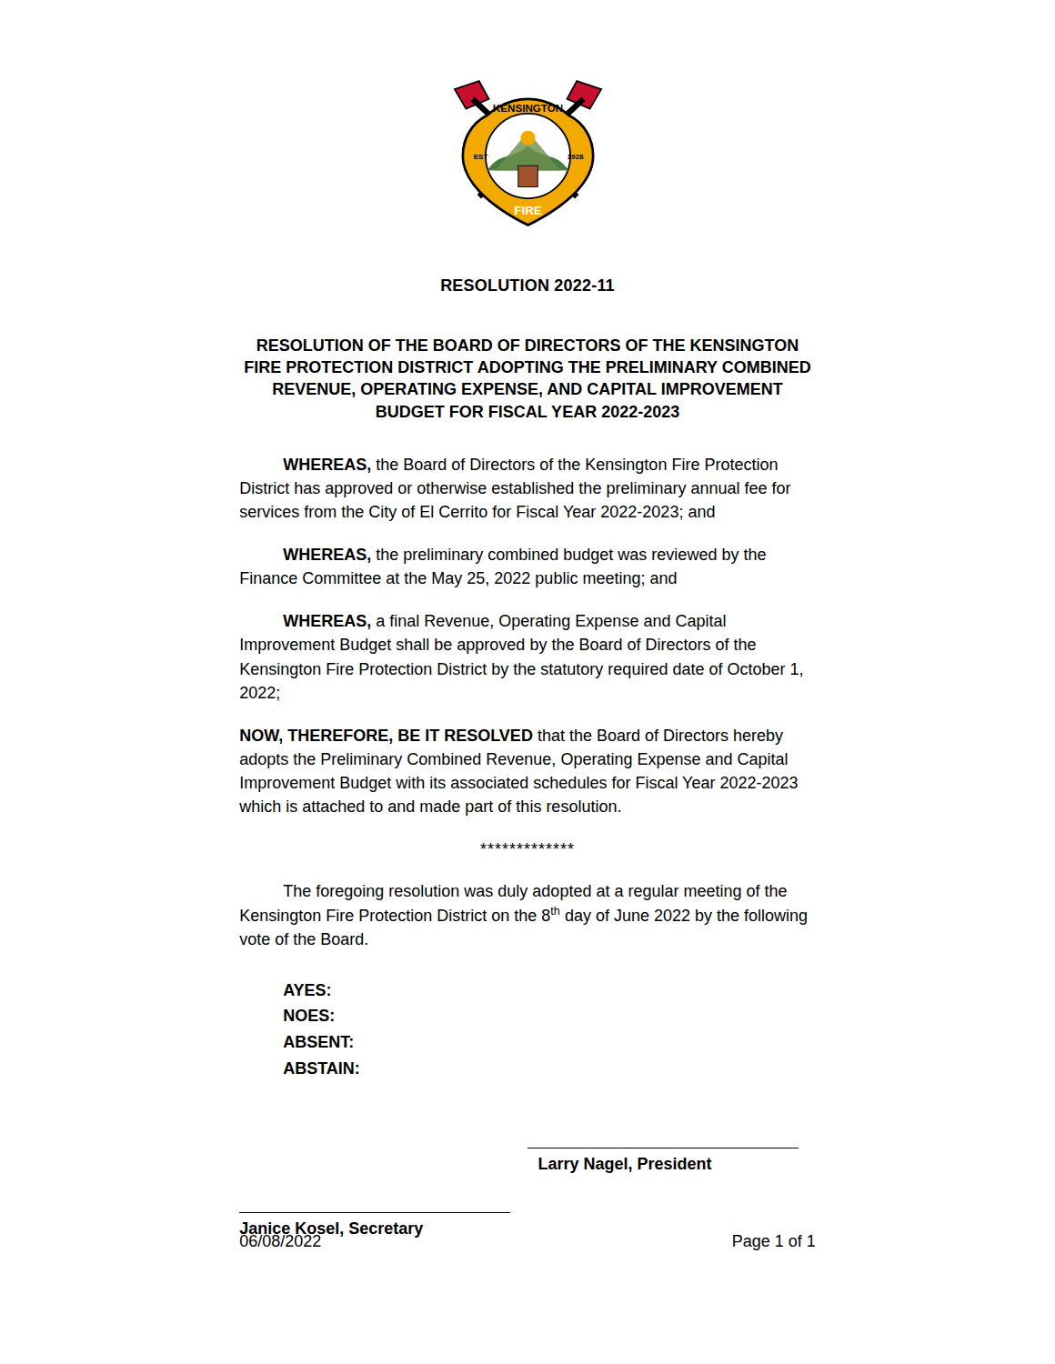RESOLUTION 2022-11
RESOLUTION OF THE BOARD OF DIRECTORS OF THE KENSINGTON FIRE PROTECTION DISTRICT ADOPTING THE PRELIMINARY COMBINED REVENUE, OPERATING EXPENSE, AND CAPITAL IMPROVEMENT BUDGET FOR FISCAL YEAR 2022-2023
WHEREAS, the Board of Directors of the Kensington Fire Protection District has approved or otherwise established the preliminary annual fee for services from the City of El Cerrito for Fiscal Year 2022-2023; and
WHEREAS, the preliminary combined budget was reviewed by the Finance Committee at the May 25, 2022 public meeting; and
WHEREAS, a final Revenue, Operating Expense and Capital Improvement Budget shall be approved by the Board of Directors of the Kensington Fire Protection District by the statutory required date of October 1, 2022;
NOW, THEREFORE, BE IT RESOLVED that the Board of Directors hereby adopts the Preliminary Combined Revenue, Operating Expense and Capital Improvement Budget with its associated schedules for Fiscal Year 2022-2023 which is attached to and made part of this resolution.
*************
The foregoing resolution was duly adopted at a regular meeting of the Kensington Fire Protection District on the 8th day of June 2022 by the following vote of the Board.
AYES:
NOES:
ABSENT:
ABSTAIN:
Larry Nagel, President
Janice Kosel, Secretary
06/08/2022 Page 1 of 1